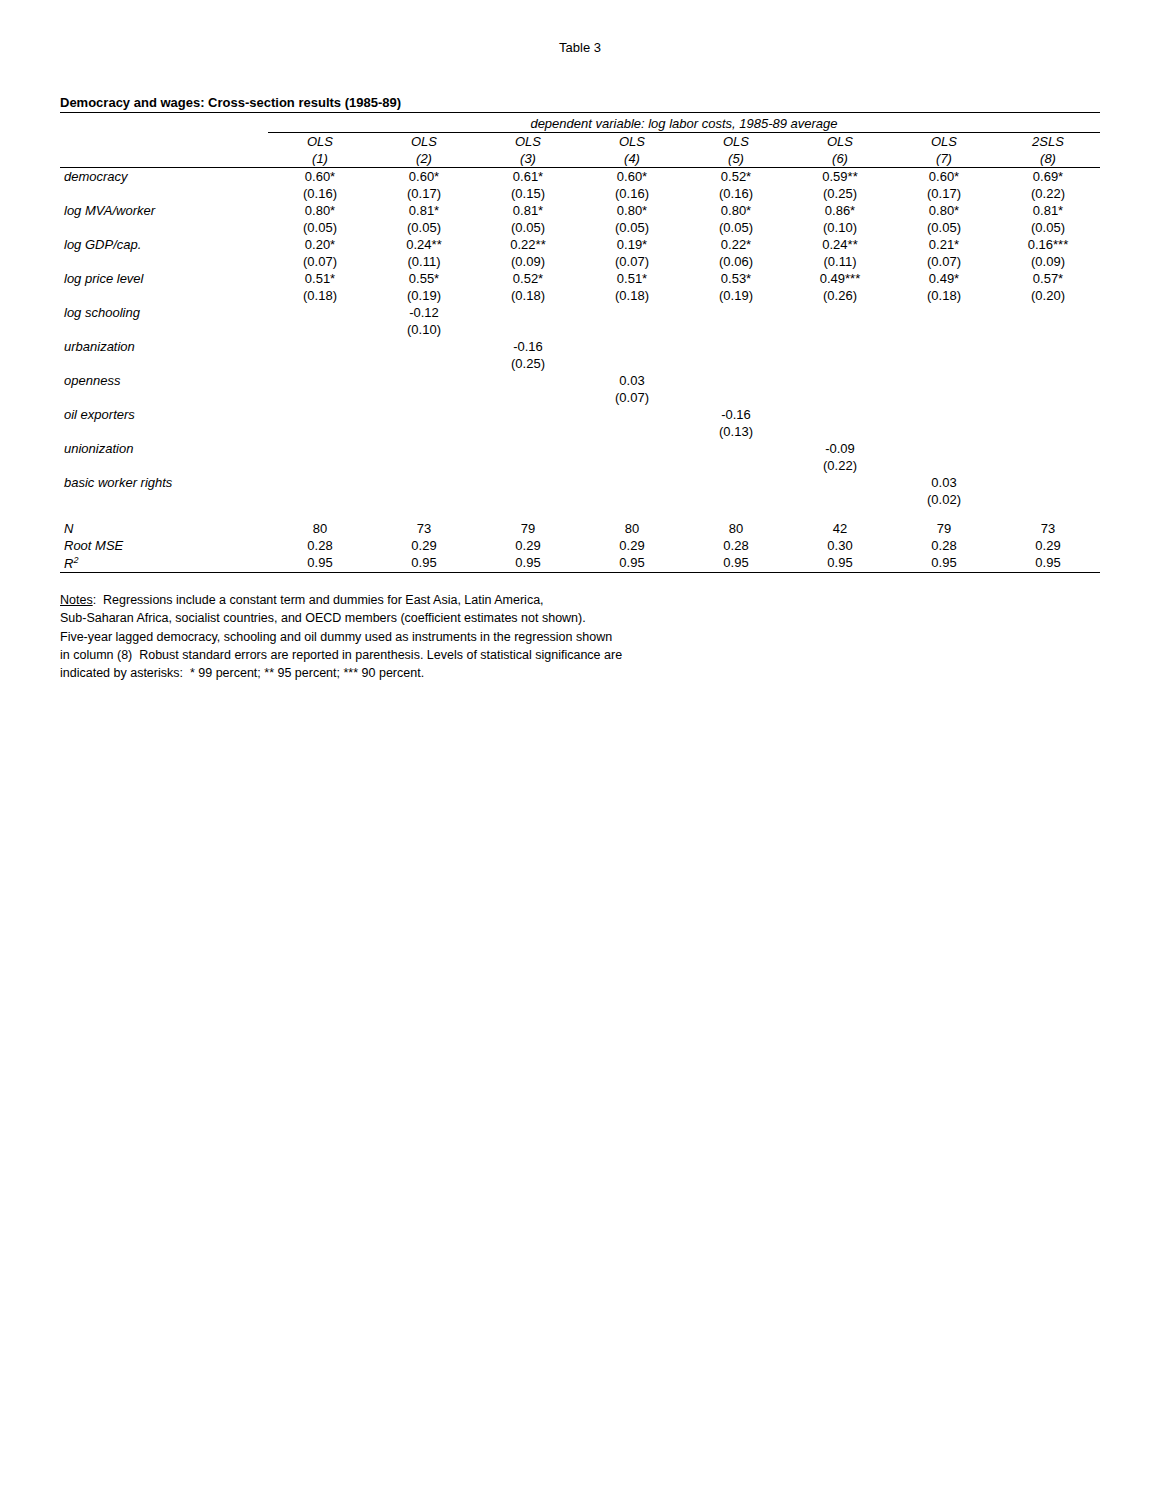Table 3
Democracy and wages: Cross-section results (1985-89)
| | dependent variable: log labor costs, 1985-89 average |
| | OLS | OLS | OLS | OLS | OLS | OLS | OLS | 2SLS |
| | (1) | (2) | (3) | (4) | (5) | (6) | (7) | (8) |
| democracy | 0.60* | 0.60* | 0.61* | 0.60* | 0.52* | 0.59** | 0.60* | 0.69* |
| | (0.16) | (0.17) | (0.15) | (0.16) | (0.16) | (0.25) | (0.17) | (0.22) |
| log MVA/worker | 0.80* | 0.81* | 0.81* | 0.80* | 0.80* | 0.86* | 0.80* | 0.81* |
| | (0.05) | (0.05) | (0.05) | (0.05) | (0.05) | (0.10) | (0.05) | (0.05) |
| log GDP/cap. | 0.20* | 0.24** | 0.22** | 0.19* | 0.22* | 0.24** | 0.21* | 0.16*** |
| | (0.07) | (0.11) | (0.09) | (0.07) | (0.06) | (0.11) | (0.07) | (0.09) |
| log price level | 0.51* | 0.55* | 0.52* | 0.51* | 0.53* | 0.49*** | 0.49* | 0.57* |
| | (0.18) | (0.19) | (0.18) | (0.18) | (0.19) | (0.26) | (0.18) | (0.20) |
| log schooling | | -0.12 | | | | | | |
| | | (0.10) | | | | | | |
| urbanization | | | -0.16 | | | | | |
| | | | (0.25) | | | | | |
| openness | | | | 0.03 | | | | |
| | | | | (0.07) | | | | |
| oil exporters | | | | | -0.16 | | | |
| | | | | | (0.13) | | | |
| unionization | | | | | | -0.09 | | |
| | | | | | | (0.22) | | |
| basic worker rights | | | | | | | 0.03 | |
| | | | | | | | (0.02) | |
| N | 80 | 73 | 79 | 80 | 80 | 42 | 79 | 73 |
| Root MSE | 0.28 | 0.29 | 0.29 | 0.29 | 0.28 | 0.30 | 0.28 | 0.29 |
| R 2 | 0.95 | 0.95 | 0.95 | 0.95 | 0.95 | 0.95 | 0.95 | 0.95 |
Notes: Regressions include a constant term and dummies for East Asia, Latin America,
Sub-Saharan Africa, socialist countries, and OECD members (coefficient estimates not shown).
Five-year lagged democracy, schooling and oil dummy used as instruments in the regression shown
in column (8) Robust standard errors are reported in parenthesis. Levels of statistical significance are
indicated by asterisks: * 99 percent; ** 95 percent; *** 90 percent.